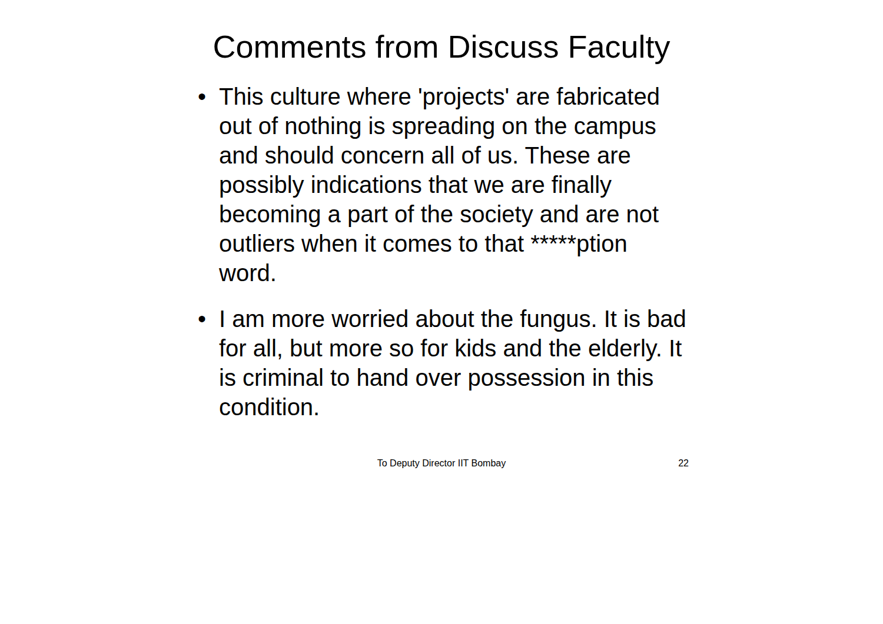Comments from Discuss Faculty
This culture where 'projects' are fabricated out of nothing is spreading on the campus and should concern all of us. These are possibly indications that we are finally becoming a part of the society and are not outliers when it comes to that *****ption word.
I am more worried about the fungus. It is bad for all, but more so for kids and the elderly. It is criminal to hand over possession in this condition.
To Deputy Director IIT Bombay 22